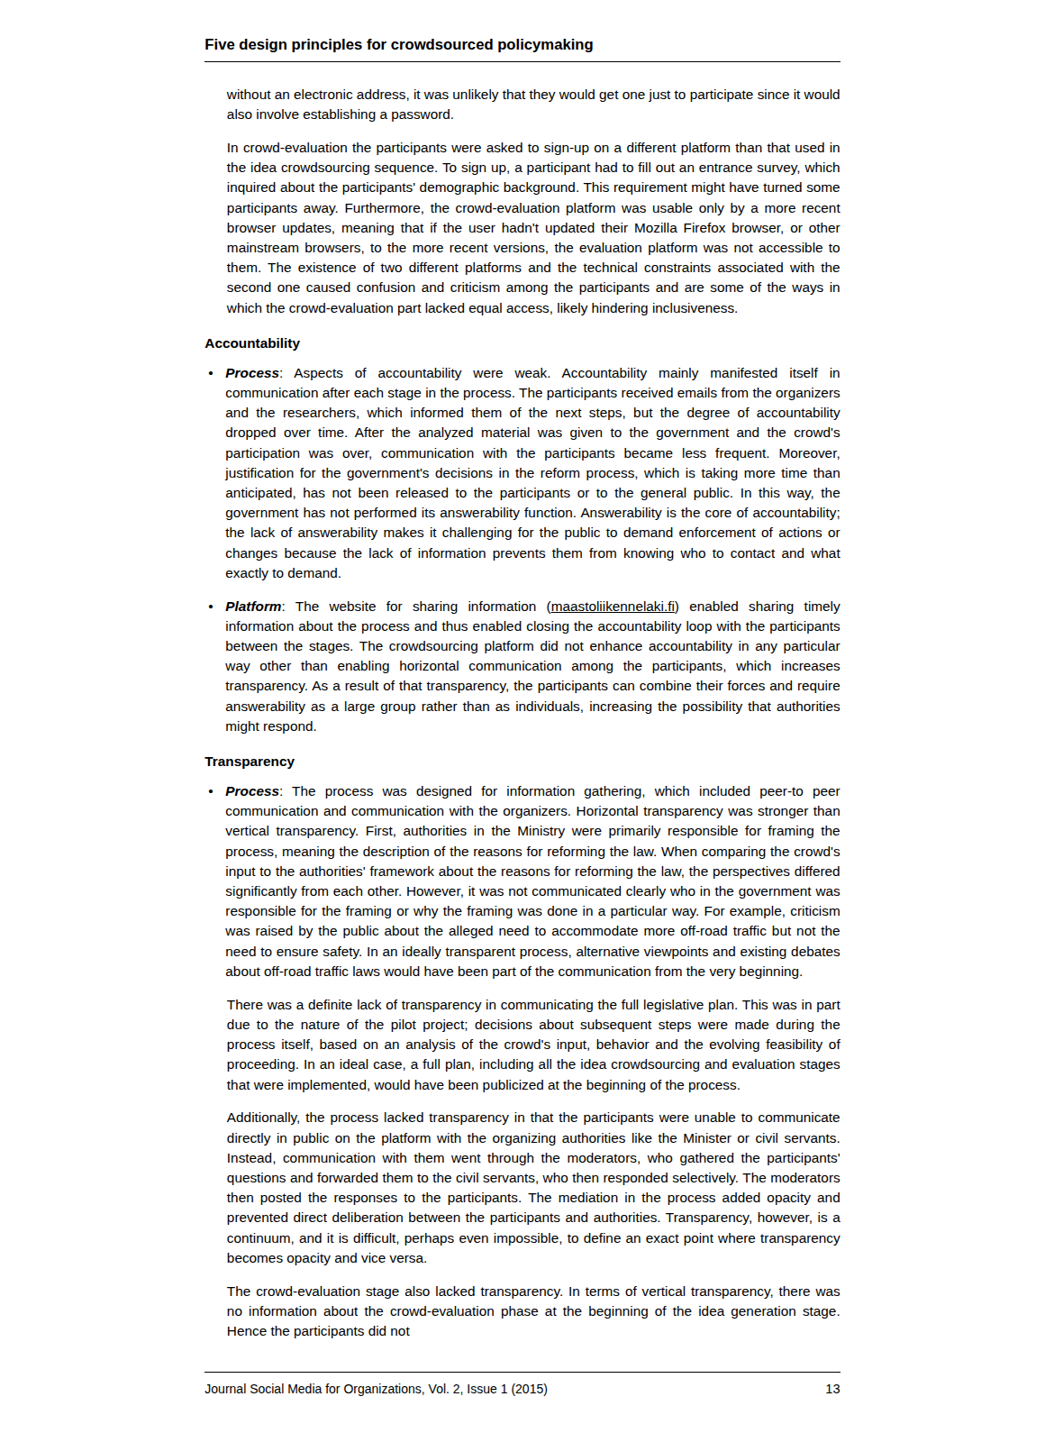Five design principles for crowdsourced policymaking
without an electronic address, it was unlikely that they would get one just to participate since it would also involve establishing a password.
In crowd-evaluation the participants were asked to sign-up on a different platform than that used in the idea crowdsourcing sequence. To sign up, a participant had to fill out an entrance survey, which inquired about the participants' demographic background. This requirement might have turned some participants away. Furthermore, the crowd-evaluation platform was usable only by a more recent browser updates, meaning that if the user hadn't updated their Mozilla Firefox browser, or other mainstream browsers, to the more recent versions, the evaluation platform was not accessible to them. The existence of two different platforms and the technical constraints associated with the second one caused confusion and criticism among the participants and are some of the ways in which the crowd-evaluation part lacked equal access, likely hindering inclusiveness.
Accountability
Process: Aspects of accountability were weak. Accountability mainly manifested itself in communication after each stage in the process. The participants received emails from the organizers and the researchers, which informed them of the next steps, but the degree of accountability dropped over time. After the analyzed material was given to the government and the crowd's participation was over, communication with the participants became less frequent. Moreover, justification for the government's decisions in the reform process, which is taking more time than anticipated, has not been released to the participants or to the general public. In this way, the government has not performed its answerability function. Answerability is the core of accountability; the lack of answerability makes it challenging for the public to demand enforcement of actions or changes because the lack of information prevents them from knowing who to contact and what exactly to demand.
Platform: The website for sharing information (maastoliikennelaki.fi) enabled sharing timely information about the process and thus enabled closing the accountability loop with the participants between the stages. The crowdsourcing platform did not enhance accountability in any particular way other than enabling horizontal communication among the participants, which increases transparency. As a result of that transparency, the participants can combine their forces and require answerability as a large group rather than as individuals, increasing the possibility that authorities might respond.
Transparency
Process: The process was designed for information gathering, which included peer-to peer communication and communication with the organizers. Horizontal transparency was stronger than vertical transparency. First, authorities in the Ministry were primarily responsible for framing the process, meaning the description of the reasons for reforming the law. When comparing the crowd's input to the authorities' framework about the reasons for reforming the law, the perspectives differed significantly from each other. However, it was not communicated clearly who in the government was responsible for the framing or why the framing was done in a particular way. For example, criticism was raised by the public about the alleged need to accommodate more off-road traffic but not the need to ensure safety. In an ideally transparent process, alternative viewpoints and existing debates about off-road traffic laws would have been part of the communication from the very beginning.
There was a definite lack of transparency in communicating the full legislative plan. This was in part due to the nature of the pilot project; decisions about subsequent steps were made during the process itself, based on an analysis of the crowd's input, behavior and the evolving feasibility of proceeding. In an ideal case, a full plan, including all the idea crowdsourcing and evaluation stages that were implemented, would have been publicized at the beginning of the process.
Additionally, the process lacked transparency in that the participants were unable to communicate directly in public on the platform with the organizing authorities like the Minister or civil servants. Instead, communication with them went through the moderators, who gathered the participants' questions and forwarded them to the civil servants, who then responded selectively. The moderators then posted the responses to the participants. The mediation in the process added opacity and prevented direct deliberation between the participants and authorities. Transparency, however, is a continuum, and it is difficult, perhaps even impossible, to define an exact point where transparency becomes opacity and vice versa.
The crowd-evaluation stage also lacked transparency. In terms of vertical transparency, there was no information about the crowd-evaluation phase at the beginning of the idea generation stage. Hence the participants did not
Journal Social Media for Organizations, Vol. 2, Issue 1 (2015) 13